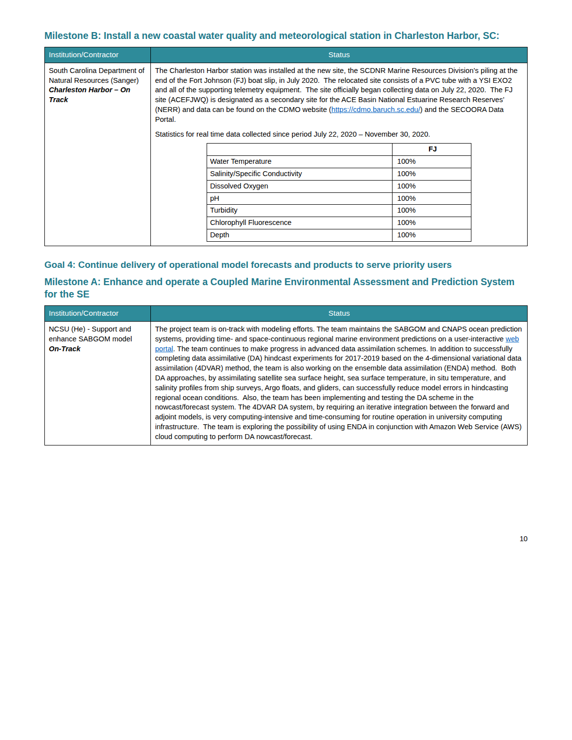Milestone B: Install a new coastal water quality and meteorological station in Charleston Harbor, SC:
| Institution/Contractor | Status |
| --- | --- |
| South Carolina Department of Natural Resources (Sanger) Charleston Harbor – On Track | The Charleston Harbor station was installed at the new site, the SCDNR Marine Resources Division’s piling at the end of the Fort Johnson (FJ) boat slip, in July 2020. The relocated site consists of a PVC tube with a YSI EXO2 and all of the supporting telemetry equipment. The site officially began collecting data on July 22, 2020. The FJ site (ACEFJWQ) is designated as a secondary site for the ACE Basin National Estuarine Research Reserves’ (NERR) and data can be found on the CDMO website ( https://cdmo.baruch.sc.edu/ ) and the SECOORA Data Portal. Statistics for real time data collected since period July 22, 2020 – November 30, 2020. / / FJ / / Water Temperature / 100% / / Salinity/Specific Conductivity / 100% / / Dissolved Oxygen / 100% / / pH / 100% / / Turbidity / 100% / / Chlorophyll Fluorescence / 100% / / Depth / 100% / |
Goal 4: Continue delivery of operational model forecasts and products to serve priority users
Milestone A: Enhance and operate a Coupled Marine Environmental Assessment and Prediction System for the SE
| Institution/Contractor | Status |
| --- | --- |
| NCSU (He) - Support and enhance SABGOM model On-Track | The project team is on-track with modeling efforts. The team maintains the SABGOM and CNAPS ocean prediction systems, providing time- and space-continuous regional marine environment predictions on a user-interactive web portal . The team continues to make progress in advanced data assimilation schemes. In addition to successfully completing data assimilative (DA) hindcast experiments for 2017-2019 based on the 4-dimensional variational data assimilation (4DVAR) method, the team is also working on the ensemble data assimilation (ENDA) method. Both DA approaches, by assimilating satellite sea surface height, sea surface temperature, in situ temperature, and salinity profiles from ship surveys, Argo floats, and gliders, can successfully reduce model errors in hindcasting regional ocean conditions. Also, the team has been implementing and testing the DA scheme in the nowcast/forecast system. The 4DVAR DA system, by requiring an iterative integration between the forward and adjoint models, is very computing-intensive and time-consuming for routine operation in university computing infrastructure. The team is exploring the possibility of using ENDA in conjunction with Amazon Web Service (AWS) cloud computing to perform DA nowcast/forecast. |
10